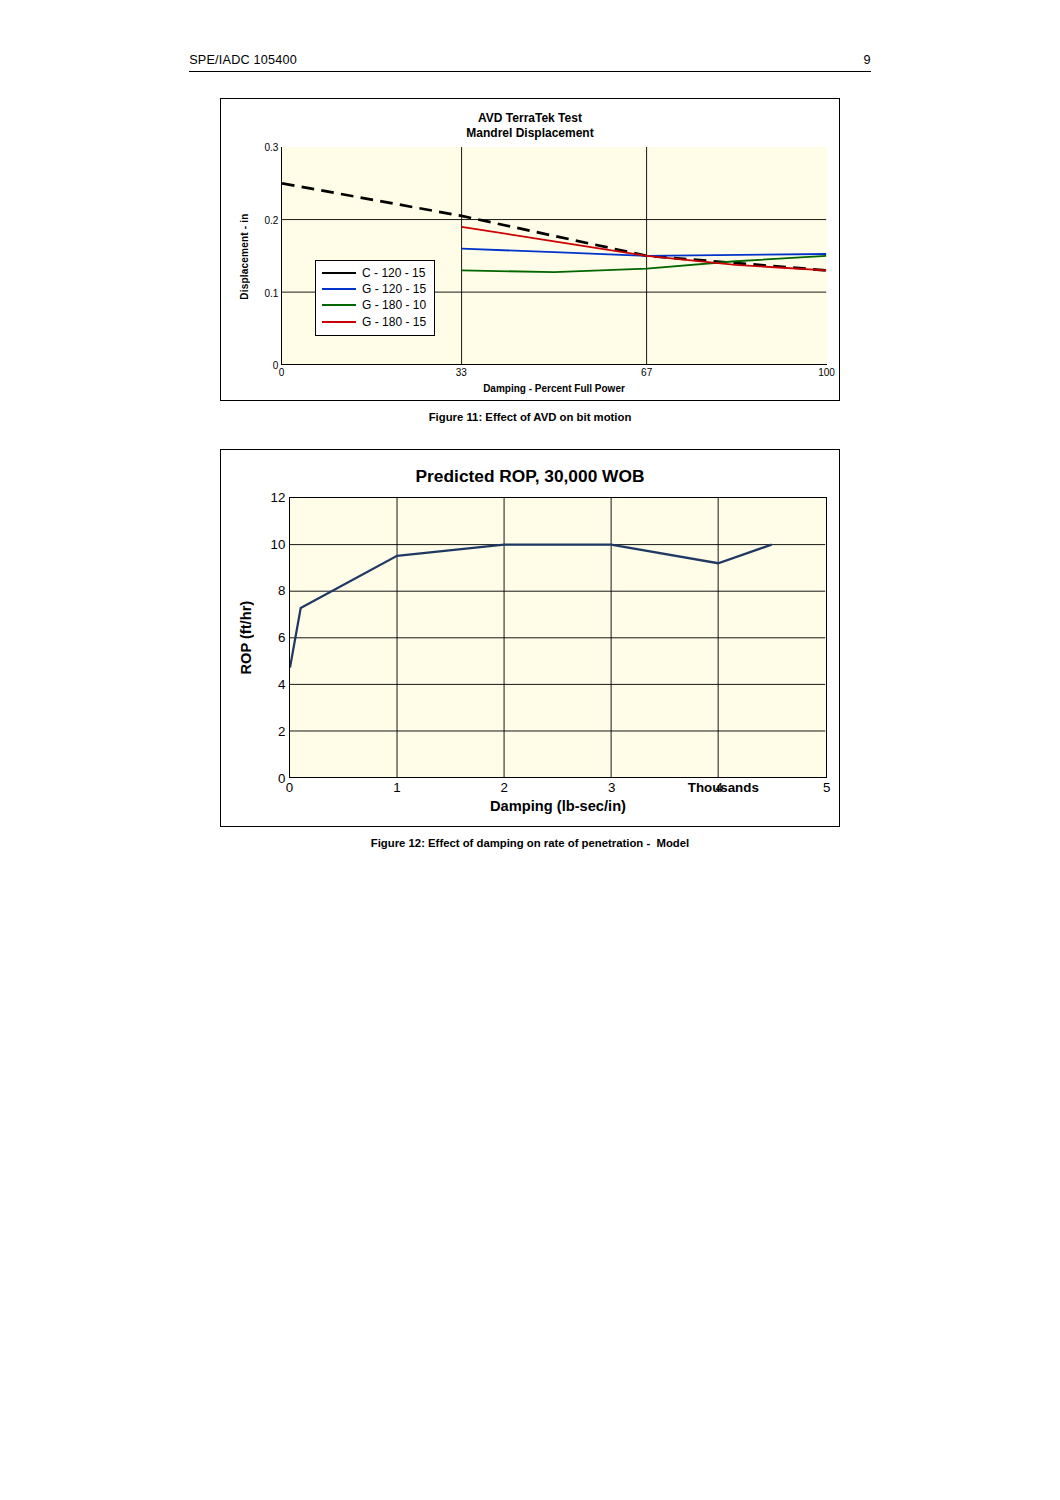SPE/IADC 105400
9
AVD TerraTek Test
Mandrel Displacement
Displacement - in
0.3 0.2 0.1 0
C - 120 - 15
G - 120 - 15
G - 180 - 10
G - 180 - 15
0 33 67 100
Damping - Percent Full Power
Figure 11: Effect of AVD on bit motion
Predicted ROP, 30,000 WOB
ROP (ft/hr)
12 10 8 6 4 2 0
0 1 2 3 4 5 Thousands
Damping (lb-sec/in)
Figure 12: Effect of damping on rate of penetration - Model